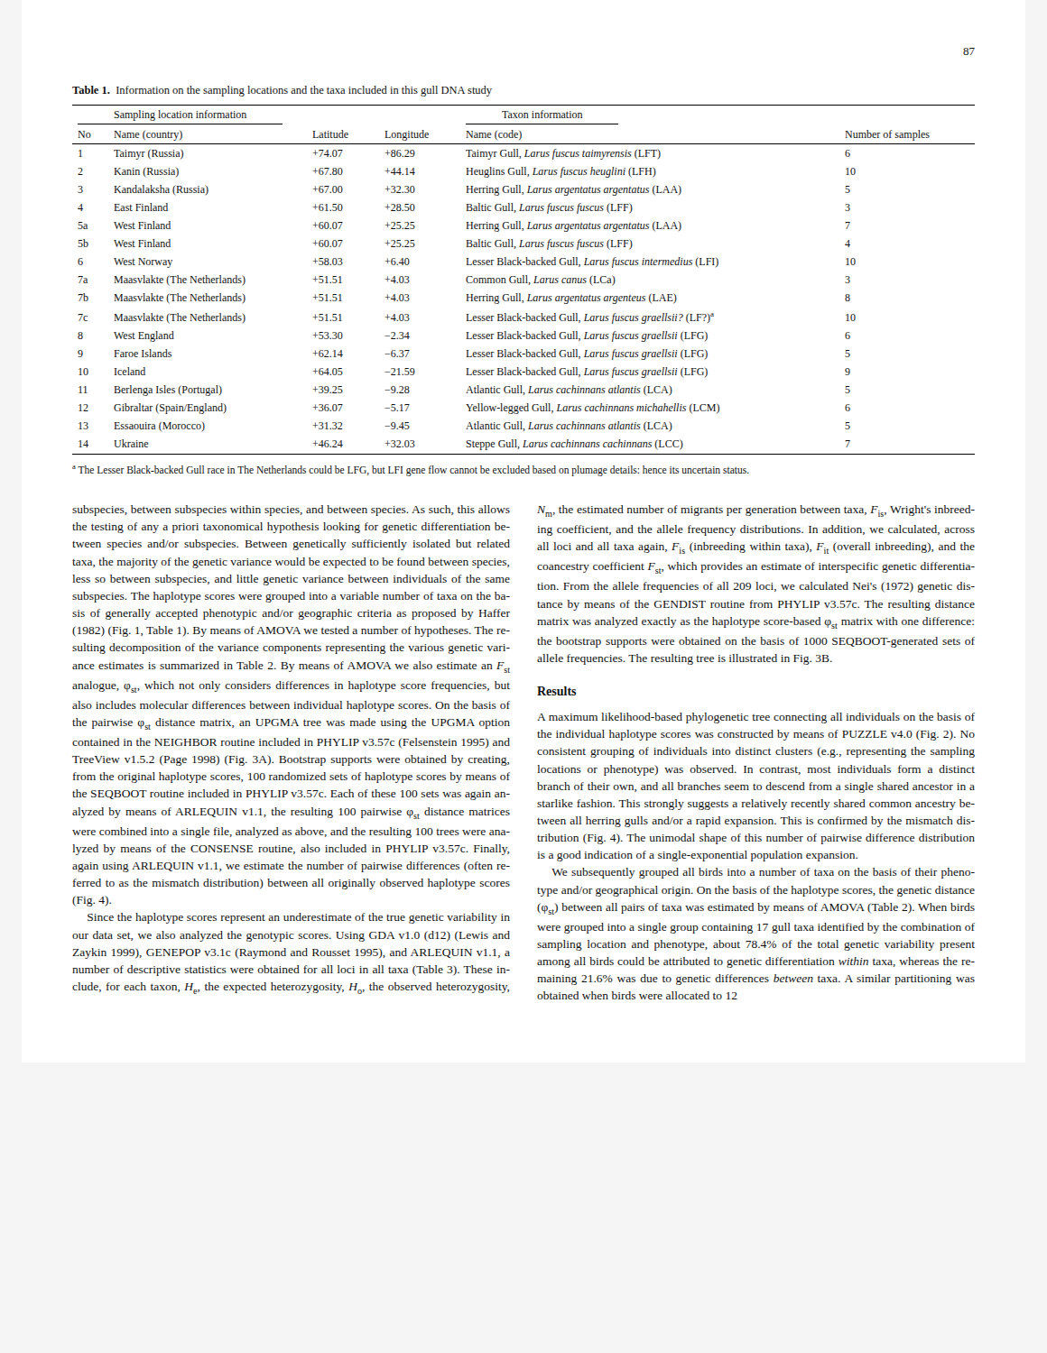87
Table 1. Information on the sampling locations and the taxa included in this gull DNA study
| Sampling location information | Taxon information |
| No | Name (country) | Latitude | Longitude | Name (code) | Number of samples |
| 1 | Taimyr (Russia) | +74.07 | +86.29 | Taimyr Gull, Larus fuscus taimyrensis (LFT) | 6 |
| 2 | Kanin (Russia) | +67.80 | +44.14 | Heuglins Gull, Larus fuscus heuglini (LFH) | 10 |
| 3 | Kandalaksha (Russia) | +67.00 | +32.30 | Herring Gull, Larus argentatus argentatus (LAA) | 5 |
| 4 | East Finland | +61.50 | +28.50 | Baltic Gull, Larus fuscus fuscus (LFF) | 3 |
| 5a | West Finland | +60.07 | +25.25 | Herring Gull, Larus argentatus argentatus (LAA) | 7 |
| 5b | West Finland | +60.07 | +25.25 | Baltic Gull, Larus fuscus fuscus (LFF) | 4 |
| 6 | West Norway | +58.03 | +6.40 | Lesser Black-backed Gull, Larus fuscus intermedius (LFI) | 10 |
| 7a | Maasvlakte (The Netherlands) | +51.51 | +4.03 | Common Gull, Larus canus (LCa) | 3 |
| 7b | Maasvlakte (The Netherlands) | +51.51 | +4.03 | Herring Gull, Larus argentatus argenteus (LAE) | 8 |
| 7c | Maasvlakte (The Netherlands) | +51.51 | +4.03 | Lesser Black-backed Gull, Larus fuscus graellsii? (LF?) a | 10 |
| 8 | West England | +53.30 | −2.34 | Lesser Black-backed Gull, Larus fuscus graellsii (LFG) | 6 |
| 9 | Faroe Islands | +62.14 | −6.37 | Lesser Black-backed Gull, Larus fuscus graellsii (LFG) | 5 |
| 10 | Iceland | +64.05 | −21.59 | Lesser Black-backed Gull, Larus fuscus graellsii (LFG) | 9 |
| 11 | Berlenga Isles (Portugal) | +39.25 | −9.28 | Atlantic Gull, Larus cachinnans atlantis (LCA) | 5 |
| 12 | Gibraltar (Spain/England) | +36.07 | −5.17 | Yellow-legged Gull, Larus cachinnans michahellis (LCM) | 6 |
| 13 | Essaouira (Morocco) | +31.32 | −9.45 | Atlantic Gull, Larus cachinnans atlantis (LCA) | 5 |
| 14 | Ukraine | +46.24 | +32.03 | Steppe Gull, Larus cachinnans cachinnans (LCC) | 7 |
a The Lesser Black-backed Gull race in The Netherlands could be LFG, but LFI gene flow cannot be excluded based on plumage details: hence its uncertain status.
subspecies, between subspecies within species, and between species. As such, this allows the testing of any a priori taxonomical hypothesis looking for genetic differentiation between species and/or subspecies. Between genetically sufficiently isolated but related taxa, the majority of the genetic variance would be expected to be found between species, less so between subspecies, and little genetic variance between individuals of the same subspecies. The haplotype scores were grouped into a variable number of taxa on the basis of generally accepted phenotypic and/or geographic criteria as proposed by Haffer (1982) (Fig. 1, Table 1). By means of AMOVA we tested a number of hypotheses. The resulting decomposition of the variance components representing the various genetic variance estimates is summarized in Table 2. By means of AMOVA we also estimate an Fst analogue, φst, which not only considers differences in haplotype score frequencies, but also includes molecular differences between individual haplotype scores. On the basis of the pairwise φst distance matrix, an UPGMA tree was made using the UPGMA option contained in the NEIGHBOR routine included in PHYLIP v3.57c (Felsenstein 1995) and TreeView v1.5.2 (Page 1998) (Fig. 3A). Bootstrap supports were obtained by creating, from the original haplotype scores, 100 randomized sets of haplotype scores by means of the SEQBOOT routine included in PHYLIP v3.57c. Each of these 100 sets was again analyzed by means of ARLEQUIN v1.1, the resulting 100 pairwise φst distance matrices were combined into a single file, analyzed as above, and the resulting 100 trees were analyzed by means of the CONSENSE routine, also included in PHYLIP v3.57c. Finally, again using ARLEQUIN v1.1, we estimate the number of pairwise differences (often referred to as the mismatch distribution) between all originally observed haplotype scores (Fig. 4).
Since the haplotype scores represent an underestimate of the true genetic variability in our data set, we also analyzed the genotypic scores. Using GDA v1.0 (d12) (Lewis and Zaykin 1999), GENEPOP v3.1c (Raymond and Rousset 1995), and ARLEQUIN v1.1, a number of descriptive statistics were obtained for all loci in all taxa (Table 3). These include, for each taxon, He, the expected heterozygosity, Ho, the observed heterozygosity, Nm, the estimated number of migrants per generation between taxa, Fis, Wright's inbreeding coefficient, and the allele frequency distributions. In addition, we calculated, across all loci and all taxa again, Fis (inbreeding within taxa), Fit (overall inbreeding), and the coancestry coefficient Fst, which provides an estimate of interspecific genetic differentiation. From the allele frequencies of all 209 loci, we calculated Nei's (1972) genetic distance by means of the GENDIST routine from PHYLIP v3.57c. The resulting distance matrix was analyzed exactly as the haplotype score-based φst matrix with one difference: the bootstrap supports were obtained on the basis of 1000 SEQBOOT-generated sets of allele frequencies. The resulting tree is illustrated in Fig. 3B.
Results
A maximum likelihood-based phylogenetic tree connecting all individuals on the basis of the individual haplotype scores was constructed by means of PUZZLE v4.0 (Fig. 2). No consistent grouping of individuals into distinct clusters (e.g., representing the sampling locations or phenotype) was observed. In contrast, most individuals form a distinct branch of their own, and all branches seem to descend from a single shared ancestor in a starlike fashion. This strongly suggests a relatively recently shared common ancestry between all herring gulls and/or a rapid expansion. This is confirmed by the mismatch distribution (Fig. 4). The unimodal shape of this number of pairwise difference distribution is a good indication of a single-exponential population expansion.
We subsequently grouped all birds into a number of taxa on the basis of their phenotype and/or geographical origin. On the basis of the haplotype scores, the genetic distance (φst) between all pairs of taxa was estimated by means of AMOVA (Table 2). When birds were grouped into a single group containing 17 gull taxa identified by the combination of sampling location and phenotype, about 78.4% of the total genetic variability present among all birds could be attributed to genetic differentiation within taxa, whereas the remaining 21.6% was due to genetic differences between taxa. A similar partitioning was obtained when birds were allocated to 12